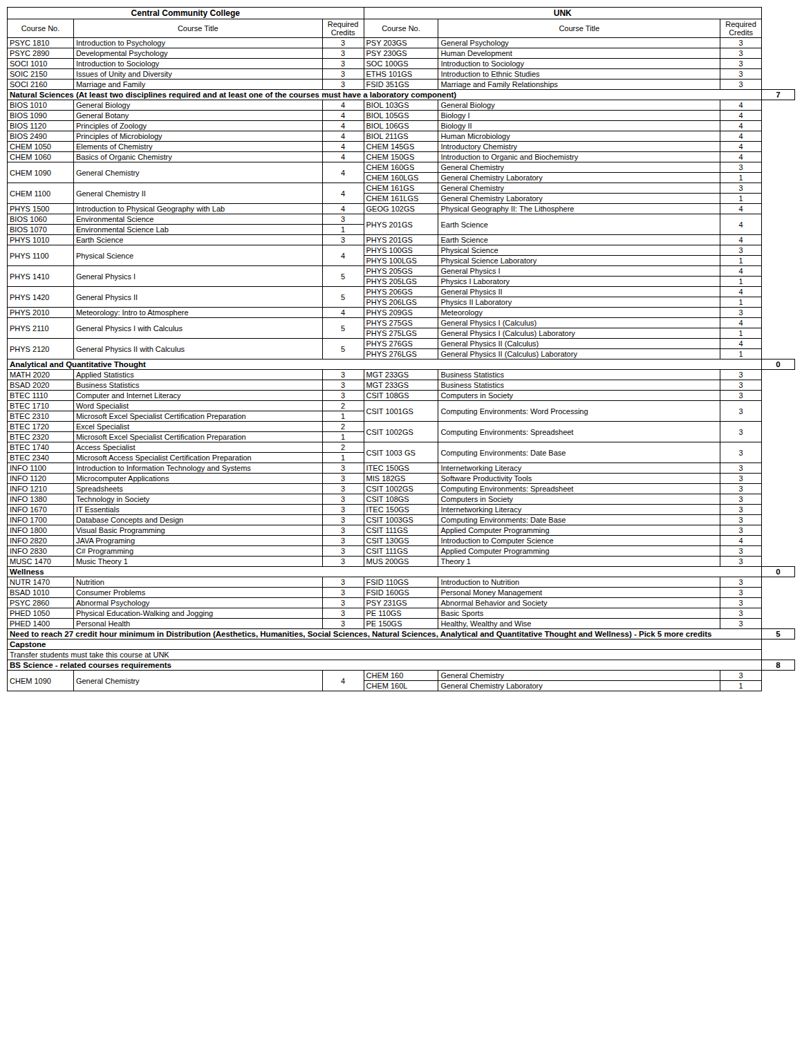| Central Community College | UNK | |
| Course No. | Course Title | Required Credits | Course No. | Course Title | Required Credits | |
| PSYC 1810 | Introduction to Psychology | 3 | PSY 203GS | General Psychology | 3 | |
| PSYC 2890 | Developmental Psychology | 3 | PSY 230GS | Human Development | 3 | |
| SOCI 1010 | Introduction to Sociology | 3 | SOC 100GS | Introduction to Sociology | 3 | |
| SOIC 2150 | Issues of Unity and Diversity | 3 | ETHS 101GS | Introduction to Ethnic Studies | 3 | |
| SOCI 2160 | Marriage and Family | 3 | FSID 351GS | Marriage and Family Relationships | 3 | |
| Natural Sciences (At least two disciplines required and at least one of the courses must have a laboratory component) | 7 |
| BIOS 1010 | General Biology | 4 | BIOL 103GS | General Biology | 4 | |
| BIOS 1090 | General Botany | 4 | BIOL 105GS | Biology I | 4 | |
| BIOS 1120 | Principles of Zoology | 4 | BIOL 106GS | Biology II | 4 | |
| BIOS 2490 | Principles of Microbiology | 4 | BIOL 211GS | Human Microbiology | 4 | |
| CHEM 1050 | Elements of Chemistry | 4 | CHEM 145GS | Introductory Chemistry | 4 | |
| CHEM 1060 | Basics of Organic Chemistry | 4 | CHEM 150GS | Introduction to Organic and Biochemistry | 4 | |
| CHEM 1090 | General Chemistry | 4 | CHEM 160GS | General Chemistry | 3 | |
| CHEM 160LGS | General Chemistry Laboratory | 1 | |
| CHEM 1100 | General Chemistry II | 4 | CHEM 161GS | General Chemistry | 3 | |
| CHEM 161LGS | General Chemistry Laboratory | 1 | |
| PHYS 1500 | Introduction to Physical Geography with Lab | 4 | GEOG 102GS | Physical Geography II: The Lithosphere | 4 | |
| BIOS 1060 | Environmental Science | 3 | PHYS 201GS | Earth Science | 4 | |
| BIOS 1070 | Environmental Science Lab | 1 | |
| PHYS 1010 | Earth Science | 3 | PHYS 201GS | Earth Science | 4 | |
| PHYS 1100 | Physical Science | 4 | PHYS 100GS | Physical Science | 3 | |
| PHYS 100LGS | Physical Science Laboratory | 1 | |
| PHYS 1410 | General Physics I | 5 | PHYS 205GS | General Physics I | 4 | |
| PHYS 205LGS | Physics I Laboratory | 1 | |
| PHYS 1420 | General Physics II | 5 | PHYS 206GS | General Physics II | 4 | |
| PHYS 206LGS | Physics II Laboratory | 1 | |
| PHYS 2010 | Meteorology: Intro to Atmosphere | 4 | PHYS 209GS | Meteorology | 3 | |
| PHYS 2110 | General Physics I with Calculus | 5 | PHYS 275GS | General Physics I (Calculus) | 4 | |
| PHYS 275LGS | General Physics I (Calculus) Laboratory | 1 | |
| PHYS 2120 | General Physics II with Calculus | 5 | PHYS 276GS | General Physics II (Calculus) | 4 | |
| PHYS 276LGS | General Physics II (Calculus) Laboratory | 1 | |
| Analytical and Quantitative Thought | 0 |
| MATH 2020 | Applied Statistics | 3 | MGT 233GS | Business Statistics | 3 | |
| BSAD 2020 | Business Statistics | 3 | MGT 233GS | Business Statistics | 3 | |
| BTEC 1110 | Computer and Internet Literacy | 3 | CSIT 108GS | Computers in Society | 3 | |
| BTEC 1710 | Word Specialist | 2 | CSIT 1001GS | Computing Environments: Word Processing | 3 | |
| BTEC 2310 | Microsoft Excel Specialist Certification Preparation | 1 | |
| BTEC 1720 | Excel Specialist | 2 | CSIT 1002GS | Computing Environments: Spreadsheet | 3 | |
| BTEC 2320 | Microsoft Excel Specialist Certification Preparation | 1 | |
| BTEC 1740 | Access Specialist | 2 | CSIT 1003 GS | Computing Environments: Date Base | 3 | |
| BTEC 2340 | Microsoft Access Specialist Certification Preparation | 1 | |
| INFO 1100 | Introduction to Information Technology and Systems | 3 | ITEC 150GS | Internetworking Literacy | 3 | |
| INFO 1120 | Microcomputer Applications | 3 | MIS 182GS | Software Productivity Tools | 3 | |
| INFO 1210 | Spreadsheets | 3 | CSIT 1002GS | Computing Environments: Spreadsheet | 3 | |
| INFO 1380 | Technology in Society | 3 | CSIT 108GS | Computers in Society | 3 | |
| INFO 1670 | IT Essentials | 3 | ITEC 150GS | Internetworking Literacy | 3 | |
| INFO 1700 | Database Concepts and Design | 3 | CSIT 1003GS | Computing Environments: Date Base | 3 | |
| INFO 1800 | Visual Basic Programming | 3 | CSIT 111GS | Applied Computer Programming | 3 | |
| INFO 2820 | JAVA Programing | 3 | CSIT 130GS | Introduction to Computer Science | 4 | |
| INFO 2830 | C# Programming | 3 | CSIT 111GS | Applied Computer Programming | 3 | |
| MUSC 1470 | Music Theory 1 | 3 | MUS 200GS | Theory 1 | 3 | |
| Wellness | 0 |
| NUTR 1470 | Nutrition | 3 | FSID 110GS | Introduction to Nutrition | 3 | |
| BSAD 1010 | Consumer Problems | 3 | FSID 160GS | Personal Money Management | 3 | |
| PSYC 2860 | Abnormal Psychology | 3 | PSY 231GS | Abnormal Behavior and Society | 3 | |
| PHED 1050 | Physical Education-Walking and Jogging | 3 | PE 110GS | Basic Sports | 3 | |
| PHED 1400 | Personal Health | 3 | PE 150GS | Healthy, Wealthy and Wise | 3 | |
| Need to reach 27 credit hour minimum in Distribution (Aesthetics, Humanities, Social Sciences, Natural Sciences, Analytical and Quantitative Thought and Wellness) - Pick 5 more credits | 5 |
| Capstone | |
| Transfer students must take this course at UNK | |
| BS Science - related courses requirements | 8 |
| CHEM 1090 | General Chemistry | 4 | CHEM 160 | General Chemistry | 3 | |
| CHEM 160L | General Chemistry Laboratory | 1 | |